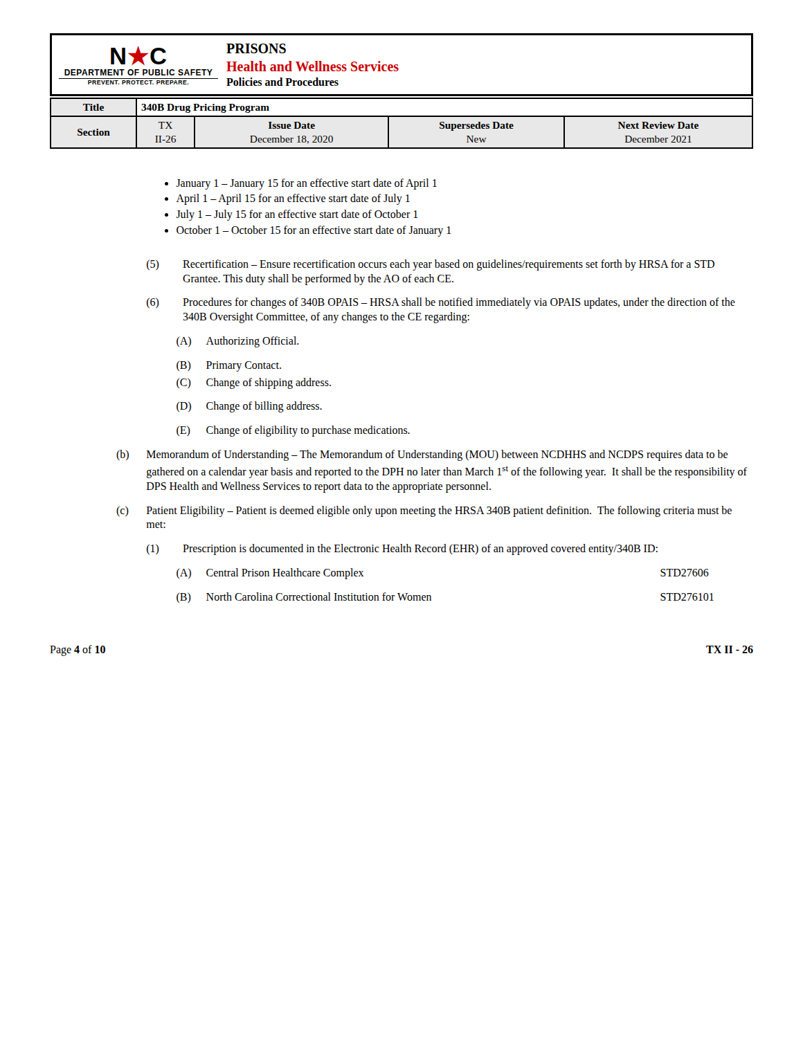| N ★ C DEPARTMENT OF PUBLIC SAFETY PREVENT. PROTECT. PREPARE. | PRISONS Health and Wellness Services Policies and Procedures |
| Title | 340B Drug Pricing Program |
| Section | TX II-26 | Issue Date December 18, 2020 | Supersedes Date New | Next Review Date December 2021 |
January 1 – January 15 for an effective start date of April 1
April 1 – April 15 for an effective start date of July 1
July 1 – July 15 for an effective start date of October 1
October 1 – October 15 for an effective start date of January 1
(5)
Recertification – Ensure recertification occurs each year based on guidelines/requirements set forth by HRSA for a STD Grantee. This duty shall be performed by the AO of each CE.
(6)
Procedures for changes of 340B OPAIS – HRSA shall be notified immediately via OPAIS updates, under the direction of the 340B Oversight Committee, of any changes to the CE regarding:
(A)
Authorizing Official.
(B)
Primary Contact.
(C)
Change of shipping address.
(D)
Change of billing address.
(E)
Change of eligibility to purchase medications.
(b)
Memorandum of Understanding – The Memorandum of Understanding (MOU) between NCDHHS and NCDPS requires data to be gathered on a calendar year basis and reported to the DPH no later than March 1st of the following year. It shall be the responsibility of DPS Health and Wellness Services to report data to the appropriate personnel.
(c)
Patient Eligibility – Patient is deemed eligible only upon meeting the HRSA 340B patient definition. The following criteria must be met:
(1)
Prescription is documented in the Electronic Health Record (EHR) of an approved covered entity/340B ID:
(A)
Central Prison Healthcare Complex
STD27606
(B)
North Carolina Correctional Institution for Women
STD276101
Page 4 of 10
TX II - 26